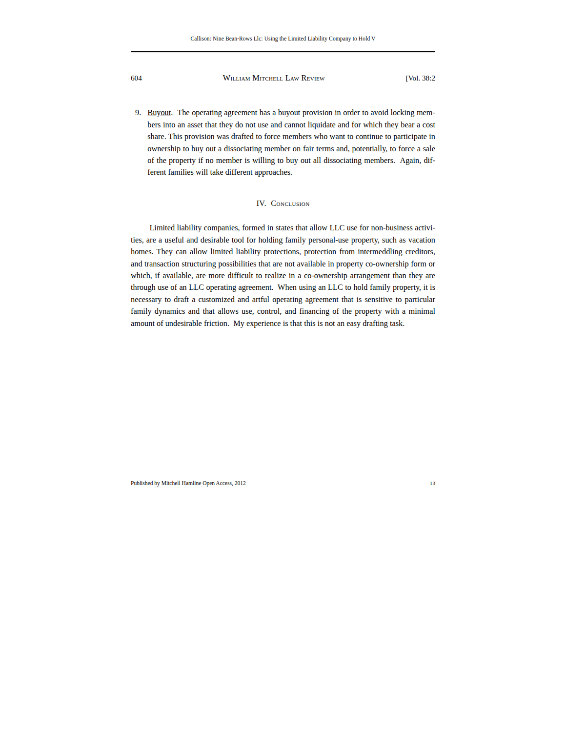Callison: Nine Bean-Rows Llc: Using the Limited Liability Company to Hold V
604
William Mitchell Law Review
[Vol. 38:2
9. Buyout. The operating agreement has a buyout provision in order to avoid locking members into an asset that they do not use and cannot liquidate and for which they bear a cost share. This provision was drafted to force members who want to continue to participate in ownership to buy out a dissociating member on fair terms and, potentially, to force a sale of the property if no member is willing to buy out all dissociating members. Again, different families will take different approaches.
IV. Conclusion
Limited liability companies, formed in states that allow LLC use for non-business activities, are a useful and desirable tool for holding family personal-use property, such as vacation homes. They can allow limited liability protections, protection from intermeddling creditors, and transaction structuring possibilities that are not available in property co-ownership form or which, if available, are more difficult to realize in a co-ownership arrangement than they are through use of an LLC operating agreement. When using an LLC to hold family property, it is necessary to draft a customized and artful operating agreement that is sensitive to particular family dynamics and that allows use, control, and financing of the property with a minimal amount of undesirable friction. My experience is that this is not an easy drafting task.
Published by Mitchell Hamline Open Access, 2012
13